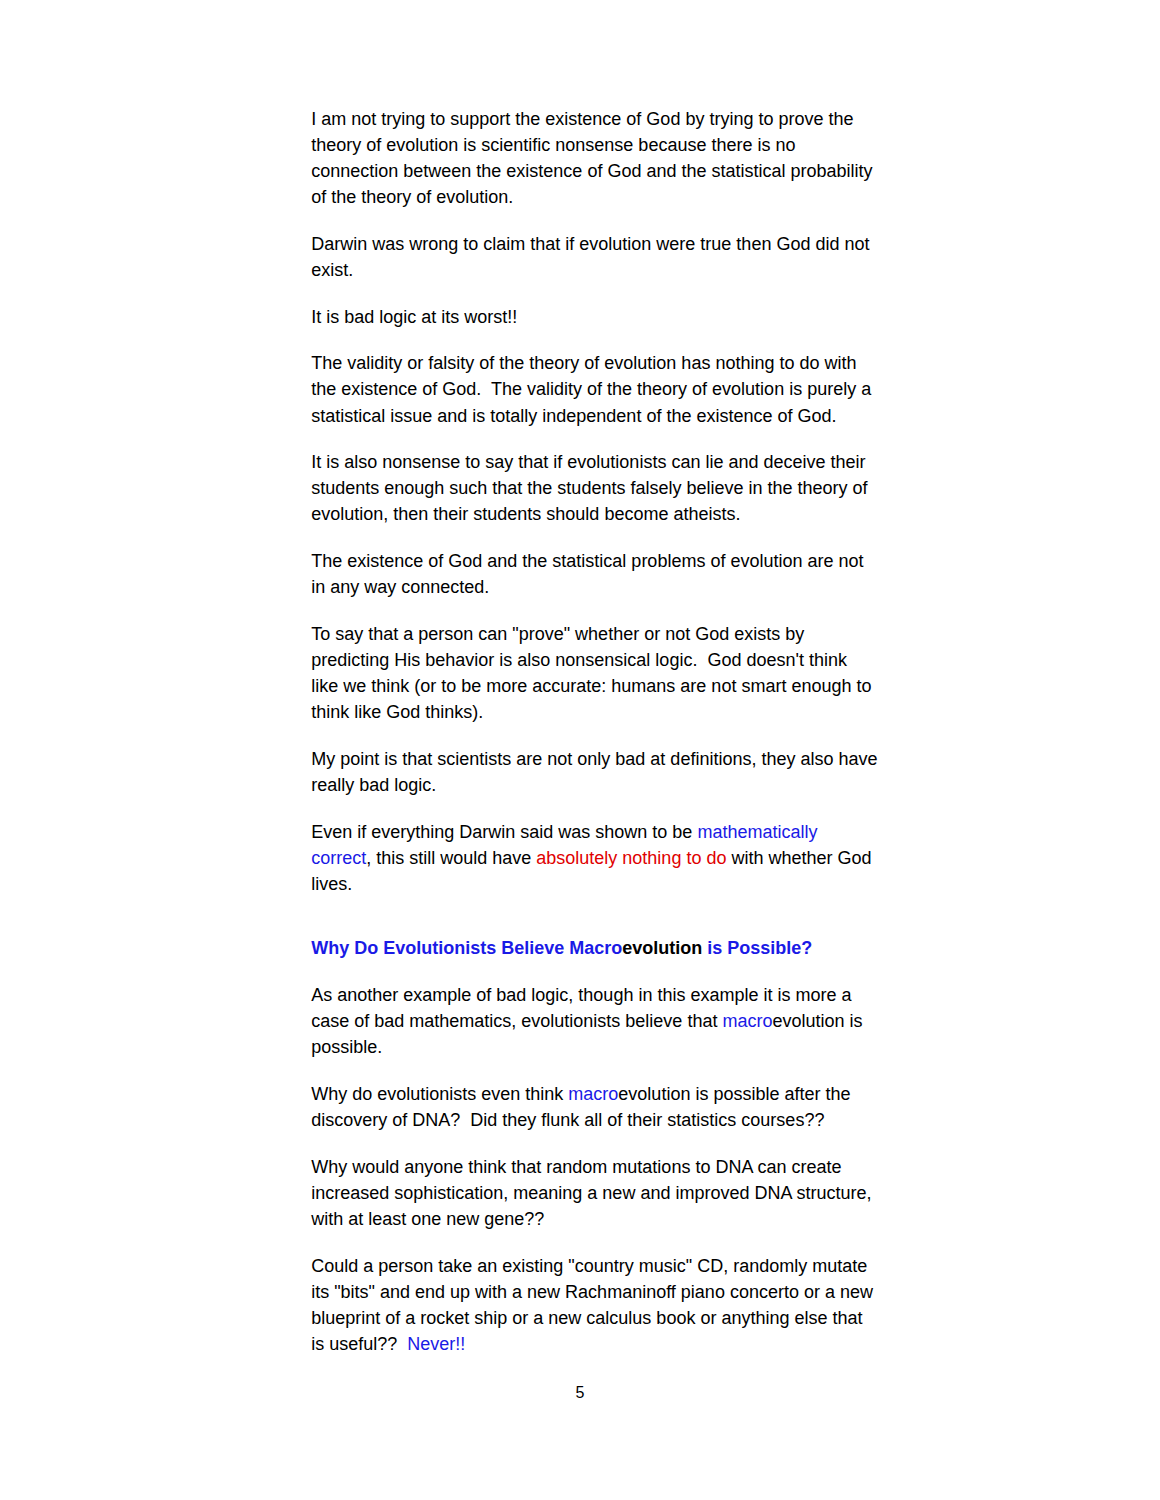I am not trying to support the existence of God by trying to prove the theory of evolution is scientific nonsense because there is no connection between the existence of God and the statistical probability of the theory of evolution.
Darwin was wrong to claim that if evolution were true then God did not exist.
It is bad logic at its worst!!
The validity or falsity of the theory of evolution has nothing to do with the existence of God. The validity of the theory of evolution is purely a statistical issue and is totally independent of the existence of God.
It is also nonsense to say that if evolutionists can lie and deceive their students enough such that the students falsely believe in the theory of evolution, then their students should become atheists.
The existence of God and the statistical problems of evolution are not in any way connected.
To say that a person can "prove" whether or not God exists by predicting His behavior is also nonsensical logic. God doesn't think like we think (or to be more accurate: humans are not smart enough to think like God thinks).
My point is that scientists are not only bad at definitions, they also have really bad logic.
Even if everything Darwin said was shown to be mathematically correct, this still would have absolutely nothing to do with whether God lives.
Why Do Evolutionists Believe Macroevolution is Possible?
As another example of bad logic, though in this example it is more a case of bad mathematics, evolutionists believe that macroevolution is possible.
Why do evolutionists even think macroevolution is possible after the discovery of DNA? Did they flunk all of their statistics courses??
Why would anyone think that random mutations to DNA can create increased sophistication, meaning a new and improved DNA structure, with at least one new gene??
Could a person take an existing "country music" CD, randomly mutate its "bits" and end up with a new Rachmaninoff piano concerto or a new blueprint of a rocket ship or a new calculus book or anything else that is useful?? Never!!
5